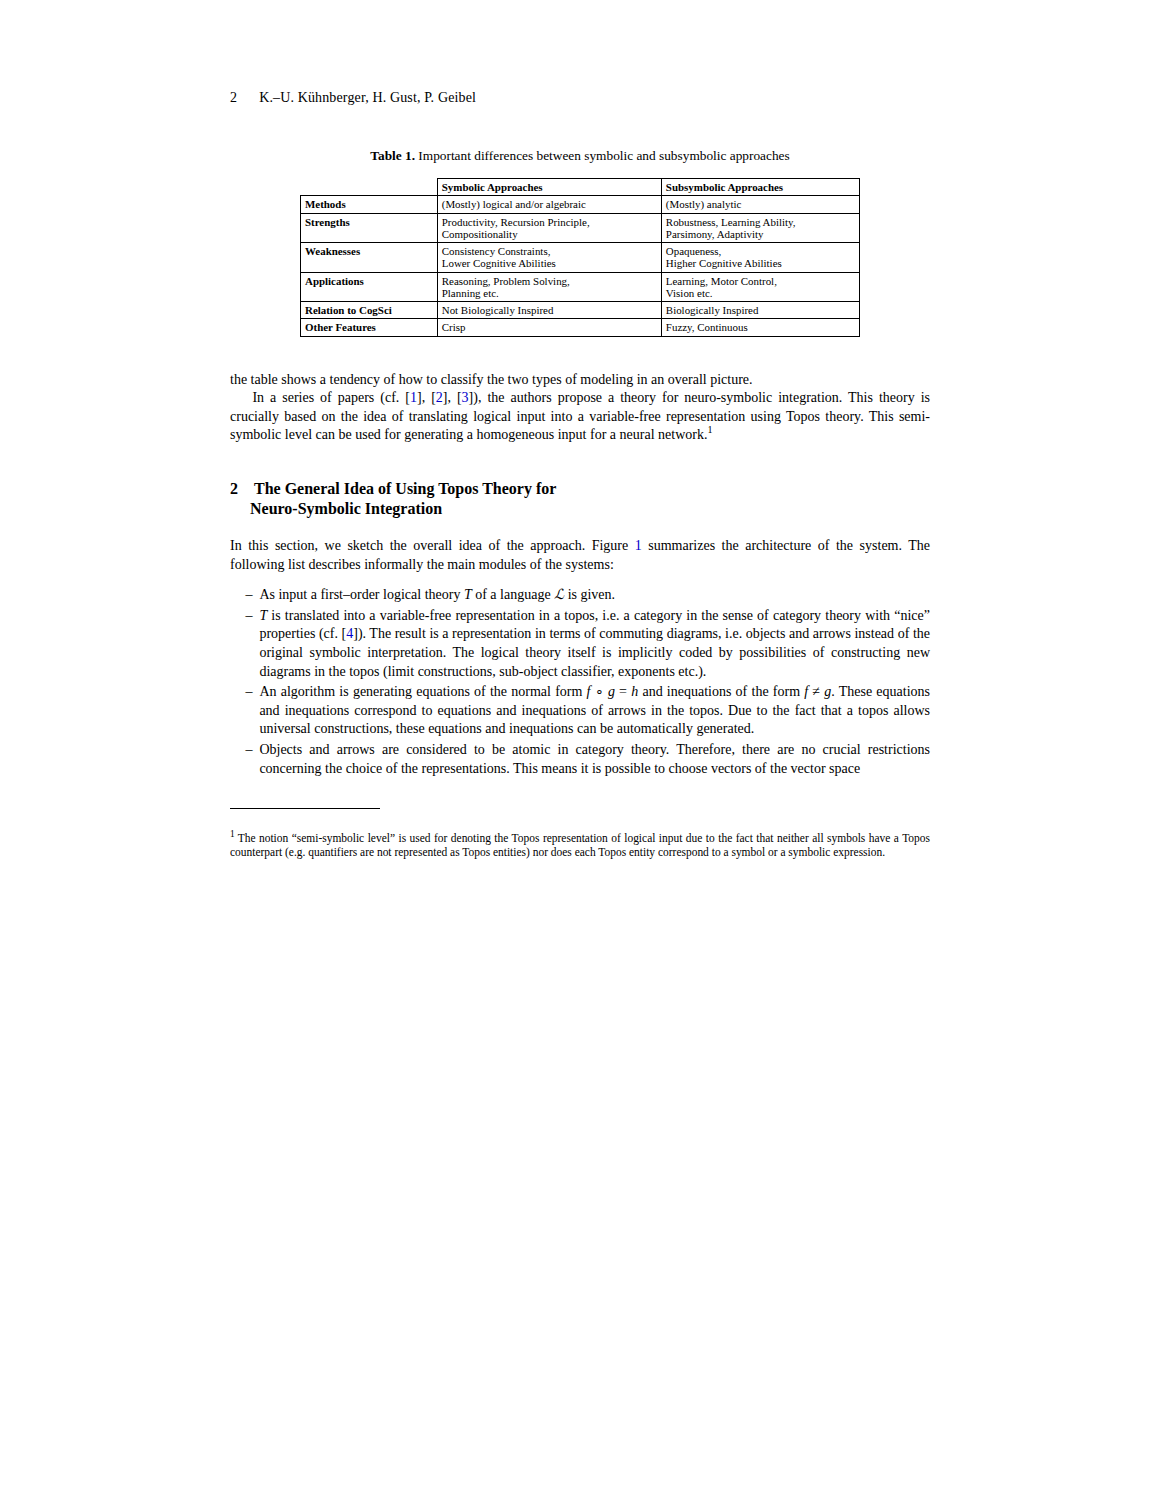2 K.–U. Kühnberger, H. Gust, P. Geibel
Table 1. Important differences between symbolic and subsymbolic approaches
| | Symbolic Approaches | Subsymbolic Approaches |
| --- | --- | --- |
| Methods | (Mostly) logical and/or algebraic | (Mostly) analytic |
| Strengths | Productivity, Recursion Principle, Compositionality | Robustness, Learning Ability, Parsimony, Adaptivity |
| Weaknesses | Consistency Constraints, Lower Cognitive Abilities | Opaqueness, Higher Cognitive Abilities |
| Applications | Reasoning, Problem Solving, Planning etc. | Learning, Motor Control, Vision etc. |
| Relation to CogSci | Not Biologically Inspired | Biologically Inspired |
| Other Features | Crisp | Fuzzy, Continuous |
the table shows a tendency of how to classify the two types of modeling in an overall picture.
In a series of papers (cf. [1], [2], [3]), the authors propose a theory for neuro-symbolic integration. This theory is crucially based on the idea of translating logical input into a variable-free representation using Topos theory. This semi-symbolic level can be used for generating a homogeneous input for a neural network.1
2 The General Idea of Using Topos Theory for
Neuro-Symbolic Integration
In this section, we sketch the overall idea of the approach. Figure 1 summarizes the architecture of the system. The following list describes informally the main modules of the systems:
As input a first–order logical theory T of a language ℒ is given.
T is translated into a variable-free representation in a topos, i.e. a category in the sense of category theory with “nice” properties (cf. [4]). The result is a representation in terms of commuting diagrams, i.e. objects and arrows instead of the original symbolic interpretation. The logical theory itself is implicitly coded by possibilities of constructing new diagrams in the topos (limit constructions, sub-object classifier, exponents etc.).
An algorithm is generating equations of the normal form f ∘ g = h and inequations of the form f ≠ g. These equations and inequations correspond to equations and inequations of arrows in the topos. Due to the fact that a topos allows universal constructions, these equations and inequations can be automatically generated.
Objects and arrows are considered to be atomic in category theory. Therefore, there are no crucial restrictions concerning the choice of the representations. This means it is possible to choose vectors of the vector space
1 The notion “semi-symbolic level” is used for denoting the Topos representation of logical input due to the fact that neither all symbols have a Topos counterpart (e.g. quantifiers are not represented as Topos entities) nor does each Topos entity correspond to a symbol or a symbolic expression.